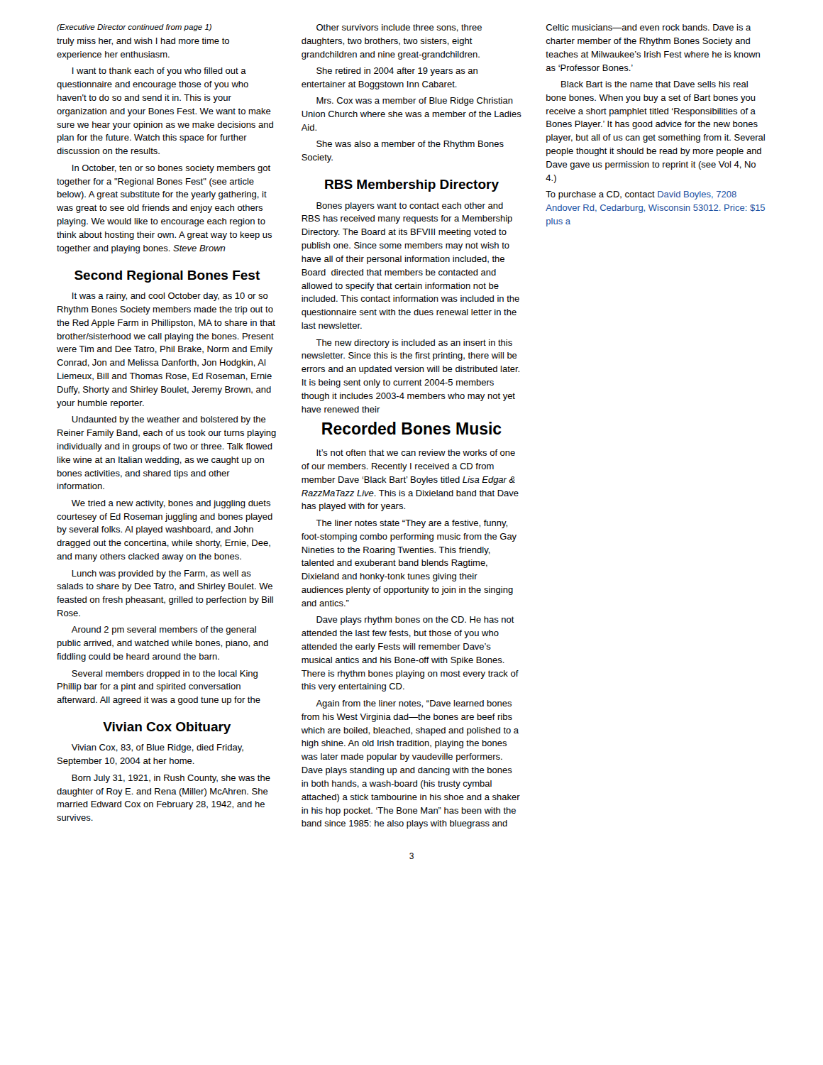(Executive Director continued from page 1)
truly miss her, and wish I had more time to experience her enthusiasm.
I want to thank each of you who filled out a questionnaire and encourage those of you who haven't to do so and send it in. This is your organization and your Bones Fest. We want to make sure we hear your opinion as we make decisions and plan for the future. Watch this space for further discussion on the results.
In October, ten or so bones society members got together for a "Regional Bones Fest" (see article below). A great substitute for the yearly gathering, it was great to see old friends and enjoy each others playing. We would like to encourage each region to think about hosting their own. A great way to keep us together and playing bones. Steve Brown
Second Regional Bones Fest
It was a rainy, and cool October day, as 10 or so Rhythm Bones Society members made the trip out to the Red Apple Farm in Phillipston, MA to share in that brother/sisterhood we call playing the bones. Present were Tim and Dee Tatro, Phil Brake, Norm and Emily Conrad, Jon and Melissa Danforth, Jon Hodgkin, Al Liemeux, Bill and Thomas Rose, Ed Roseman, Ernie Duffy, Shorty and Shirley Boulet, Jeremy Brown, and your humble reporter.
Undaunted by the weather and bolstered by the Reiner Family Band, each of us took our turns playing individually and in groups of two or three. Talk flowed like wine at an Italian wedding, as we caught up on bones activities, and shared tips and other information.
We tried a new activity, bones and juggling duets courtesey of Ed Roseman juggling and bones played by several folks. Al played washboard, and John dragged out the concertina, while shorty, Ernie, Dee, and many others clacked away on the bones.
Lunch was provided by the Farm, as well as salads to share by Dee Tatro, and Shirley Boulet. We feasted on fresh pheasant, grilled to perfection by Bill Rose.
Around 2 pm several members of the general public arrived, and watched while bones, piano, and fiddling could be heard around the barn.
Several members dropped in to the local King Phillip bar for a pint and spirited conversation afterward. All agreed it was a good tune up for the
Vivian Cox Obituary
Vivian Cox, 83, of Blue Ridge, died Friday, September 10, 2004 at her home.
Born July 31, 1921, in Rush County, she was the daughter of Roy E. and Rena (Miller) McAhren. She married Edward Cox on February 28, 1942, and he survives.
Other survivors include three sons, three daughters, two brothers, two sisters, eight grandchildren and nine great-grandchildren.
She retired in 2004 after 19 years as an entertainer at Boggstown Inn Cabaret.
Mrs. Cox was a member of Blue Ridge Christian Union Church where she was a member of the Ladies Aid.
She was also a member of the Rhythm Bones Society.
RBS Membership Directory
Bones players want to contact each other and RBS has received many requests for a Membership Directory. The Board at its BFVIII meeting voted to publish one. Since some members may not wish to have all of their personal information included, the Board directed that members be contacted and allowed to specify that certain information not be included. This contact information was included in the questionnaire sent with the dues renewal letter in the last newsletter.
The new directory is included as an insert in this newsletter. Since this is the first printing, there will be errors and an updated version will be distributed later. It is being sent only to current 2004-5 members though it includes 2003-4 members who may not yet have renewed their
Recorded Bones Music
It’s not often that we can review the works of one of our members. Recently I received a CD from member Dave ‘Black Bart’ Boyles titled Lisa Edgar & RazzMaTazz Live. This is a Dixieland band that Dave has played with for years.
The liner notes state “They are a festive, funny, foot-stomping combo performing music from the Gay Nineties to the Roaring Twenties. This friendly, talented and exuberant band blends Ragtime, Dixieland and honky-tonk tunes giving their audiences plenty of opportunity to join in the singing and antics.”
Dave plays rhythm bones on the CD. He has not attended the last few fests, but those of you who attended the early Fests will remember Dave’s musical antics and his Bone-off with Spike Bones. There is rhythm bones playing on most every track of this very entertaining CD.
Again from the liner notes, “Dave learned bones from his West Virginia dad—the bones are beef ribs which are boiled, bleached, shaped and polished to a high shine. An old Irish tradition, playing the bones was later made popular by vaudeville performers. Dave plays standing up and dancing with the bones in both hands, a wash-board (his trusty cymbal attached) a stick tambourine in his shoe and a shaker in his hop pocket. ‘The Bone Man” has been with the band since 1985: he also plays with bluegrass and Celtic musicians—and even rock bands. Dave is a charter member of the Rhythm Bones Society and teaches at Milwaukee’s Irish Fest where he is known as ‘Professor Bones.’
Black Bart is the name that Dave sells his real bone bones. When you buy a set of Bart bones you receive a short pamphlet titled ‘Responsibilities of a Bones Player.’ It has good advice for the new bones player, but all of us can get something from it. Several people thought it should be read by more people and Dave gave us permission to reprint it (see Vol 4, No 4.)
To purchase a CD, contact David Boyles, 7208 Andover Rd, Cedarburg, Wisconsin 53012. Price: $15 plus a
3